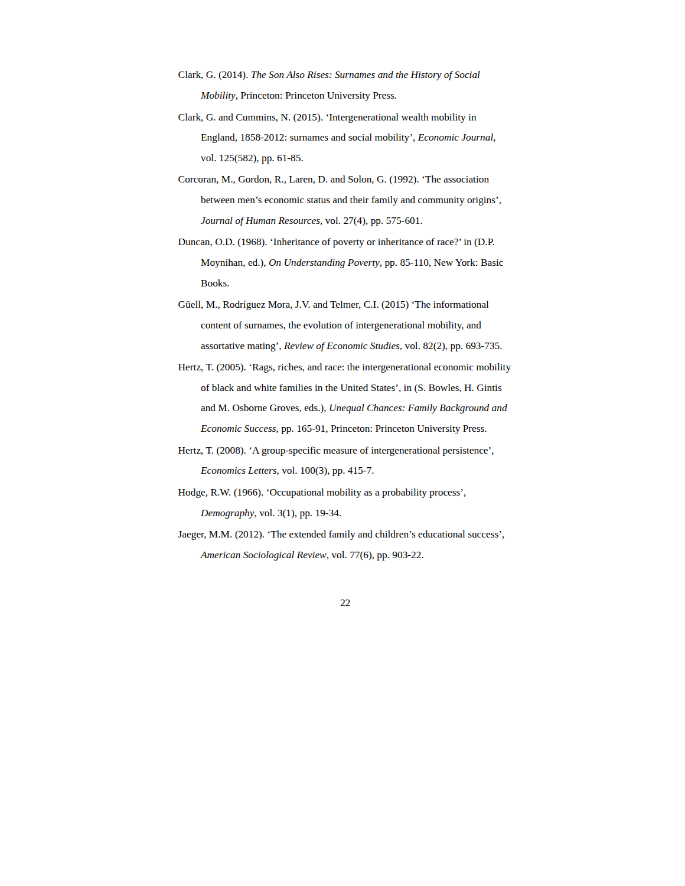Clark, G. (2014). The Son Also Rises: Surnames and the History of Social Mobility, Princeton: Princeton University Press.
Clark, G. and Cummins, N. (2015). ‘Intergenerational wealth mobility in England, 1858-2012: surnames and social mobility’, Economic Journal, vol. 125(582), pp. 61-85.
Corcoran, M., Gordon, R., Laren, D. and Solon, G. (1992). ‘The association between men’s economic status and their family and community origins’, Journal of Human Resources, vol. 27(4), pp. 575-601.
Duncan, O.D. (1968). ‘Inheritance of poverty or inheritance of race?’ in (D.P. Moynihan, ed.), On Understanding Poverty, pp. 85-110, New York: Basic Books.
Güell, M., Rodríguez Mora, J.V. and Telmer, C.I. (2015) ‘The informational content of surnames, the evolution of intergenerational mobility, and assortative mating’, Review of Economic Studies, vol. 82(2), pp. 693-735.
Hertz, T. (2005). ‘Rags, riches, and race: the intergenerational economic mobility of black and white families in the United States’, in (S. Bowles, H. Gintis and M. Osborne Groves, eds.), Unequal Chances: Family Background and Economic Success, pp. 165-91, Princeton: Princeton University Press.
Hertz, T. (2008). ‘A group-specific measure of intergenerational persistence’, Economics Letters, vol. 100(3), pp. 415-7.
Hodge, R.W. (1966). ‘Occupational mobility as a probability process’, Demography, vol. 3(1), pp. 19-34.
Jaeger, M.M. (2012). ‘The extended family and children’s educational success’, American Sociological Review, vol. 77(6), pp. 903-22.
22